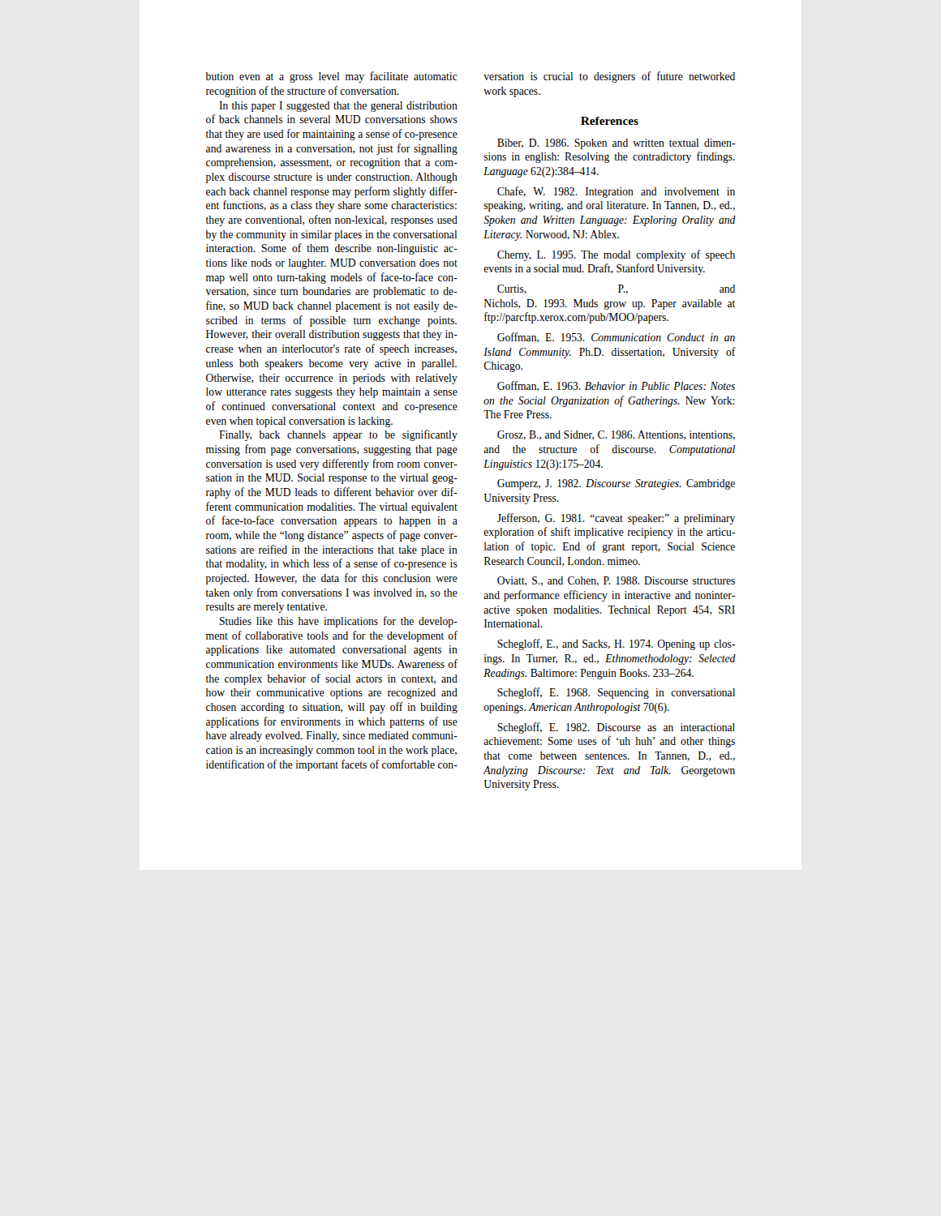bution even at a gross level may facilitate automatic recognition of the structure of conversation.
In this paper I suggested that the general distribution of back channels in several MUD conversations shows that they are used for maintaining a sense of co-presence and awareness in a conversation, not just for signalling comprehension, assessment, or recognition that a complex discourse structure is under construction. Although each back channel response may perform slightly different functions, as a class they share some characteristics: they are conventional, often non-lexical, responses used by the community in similar places in the conversational interaction. Some of them describe non-linguistic actions like nods or laughter. MUD conversation does not map well onto turn-taking models of face-to-face conversation, since turn boundaries are problematic to define, so MUD back channel placement is not easily described in terms of possible turn exchange points. However, their overall distribution suggests that they increase when an interlocutor's rate of speech increases, unless both speakers become very active in parallel. Otherwise, their occurrence in periods with relatively low utterance rates suggests they help maintain a sense of continued conversational context and co-presence even when topical conversation is lacking.
Finally, back channels appear to be significantly missing from page conversations, suggesting that page conversation is used very differently from room conversation in the MUD. Social response to the virtual geography of the MUD leads to different behavior over different communication modalities. The virtual equivalent of face-to-face conversation appears to happen in a room, while the “long distance” aspects of page conversations are reified in the interactions that take place in that modality, in which less of a sense of co-presence is projected. However, the data for this conclusion were taken only from conversations I was involved in, so the results are merely tentative.
Studies like this have implications for the development of collaborative tools and for the development of applications like automated conversational agents in communication environments like MUDs. Awareness of the complex behavior of social actors in context, and how their communicative options are recognized and chosen according to situation, will pay off in building applications for environments in which patterns of use have already evolved. Finally, since mediated communication is an increasingly common tool in the work place, identification of the important facets of comfortable conversation is crucial to designers of future networked work spaces.
References
Biber, D. 1986. Spoken and written textual dimensions in english: Resolving the contradictory findings. Language 62(2):384–414.
Chafe, W. 1982. Integration and involvement in speaking, writing, and oral literature. In Tannen, D., ed., Spoken and Written Language: Exploring Orality and Literacy. Norwood, NJ: Ablex.
Cherny, L. 1995. The modal complexity of speech events in a social mud. Draft, Stanford University.
Curtis, P., and Nichols, D. 1993. Muds grow up. Paper available at ftp://parcftp.xerox.com/pub/MOO/papers.
Goffman, E. 1953. Communication Conduct in an Island Community. Ph.D. dissertation, University of Chicago.
Goffman, E. 1963. Behavior in Public Places: Notes on the Social Organization of Gatherings. New York: The Free Press.
Grosz, B., and Sidner, C. 1986. Attentions, intentions, and the structure of discourse. Computational Linguistics 12(3):175–204.
Gumperz, J. 1982. Discourse Strategies. Cambridge University Press.
Jefferson, G. 1981. “caveat speaker:” a preliminary exploration of shift implicative recipiency in the articulation of topic. End of grant report, Social Science Research Council, London. mimeo.
Oviatt, S., and Cohen, P. 1988. Discourse structures and performance efficiency in interactive and noninteractive spoken modalities. Technical Report 454, SRI International.
Schegloff, E., and Sacks, H. 1974. Opening up closings. In Turner, R., ed., Ethnomethodology: Selected Readings. Baltimore: Penguin Books. 233–264.
Schegloff, E. 1968. Sequencing in conversational openings. American Anthropologist 70(6).
Schegloff, E. 1982. Discourse as an interactional achievement: Some uses of ‘uh huh’ and other things that come between sentences. In Tannen, D., ed., Analyzing Discourse: Text and Talk. Georgetown University Press.